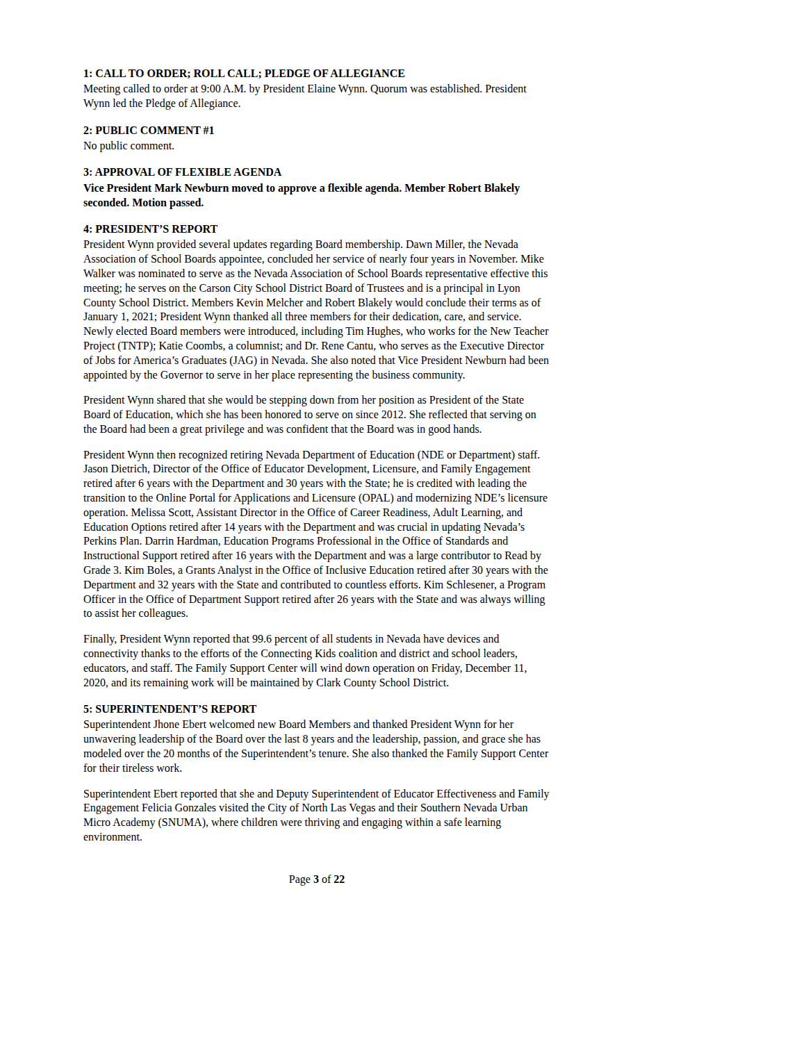1: Call to Order; Roll Call; Pledge of Allegiance
Meeting called to order at 9:00 A.M. by President Elaine Wynn. Quorum was established. President Wynn led the Pledge of Allegiance.
2: Public Comment #1
No public comment.
3: Approval of Flexible Agenda
Vice President Mark Newburn moved to approve a flexible agenda. Member Robert Blakely seconded. Motion passed.
4: President’s Report
President Wynn provided several updates regarding Board membership. Dawn Miller, the Nevada Association of School Boards appointee, concluded her service of nearly four years in November. Mike Walker was nominated to serve as the Nevada Association of School Boards representative effective this meeting; he serves on the Carson City School District Board of Trustees and is a principal in Lyon County School District. Members Kevin Melcher and Robert Blakely would conclude their terms as of January 1, 2021; President Wynn thanked all three members for their dedication, care, and service. Newly elected Board members were introduced, including Tim Hughes, who works for the New Teacher Project (TNTP); Katie Coombs, a columnist; and Dr. Rene Cantu, who serves as the Executive Director of Jobs for America’s Graduates (JAG) in Nevada. She also noted that Vice President Newburn had been appointed by the Governor to serve in her place representing the business community.
President Wynn shared that she would be stepping down from her position as President of the State Board of Education, which she has been honored to serve on since 2012. She reflected that serving on the Board had been a great privilege and was confident that the Board was in good hands.
President Wynn then recognized retiring Nevada Department of Education (NDE or Department) staff. Jason Dietrich, Director of the Office of Educator Development, Licensure, and Family Engagement retired after 6 years with the Department and 30 years with the State; he is credited with leading the transition to the Online Portal for Applications and Licensure (OPAL) and modernizing NDE’s licensure operation. Melissa Scott, Assistant Director in the Office of Career Readiness, Adult Learning, and Education Options retired after 14 years with the Department and was crucial in updating Nevada’s Perkins Plan. Darrin Hardman, Education Programs Professional in the Office of Standards and Instructional Support retired after 16 years with the Department and was a large contributor to Read by Grade 3. Kim Boles, a Grants Analyst in the Office of Inclusive Education retired after 30 years with the Department and 32 years with the State and contributed to countless efforts. Kim Schlesener, a Program Officer in the Office of Department Support retired after 26 years with the State and was always willing to assist her colleagues.
Finally, President Wynn reported that 99.6 percent of all students in Nevada have devices and connectivity thanks to the efforts of the Connecting Kids coalition and district and school leaders, educators, and staff. The Family Support Center will wind down operation on Friday, December 11, 2020, and its remaining work will be maintained by Clark County School District.
5: Superintendent’s Report
Superintendent Jhone Ebert welcomed new Board Members and thanked President Wynn for her unwavering leadership of the Board over the last 8 years and the leadership, passion, and grace she has modeled over the 20 months of the Superintendent’s tenure. She also thanked the Family Support Center for their tireless work.
Superintendent Ebert reported that she and Deputy Superintendent of Educator Effectiveness and Family Engagement Felicia Gonzales visited the City of North Las Vegas and their Southern Nevada Urban Micro Academy (SNUMA), where children were thriving and engaging within a safe learning environment.
Page 3 of 22